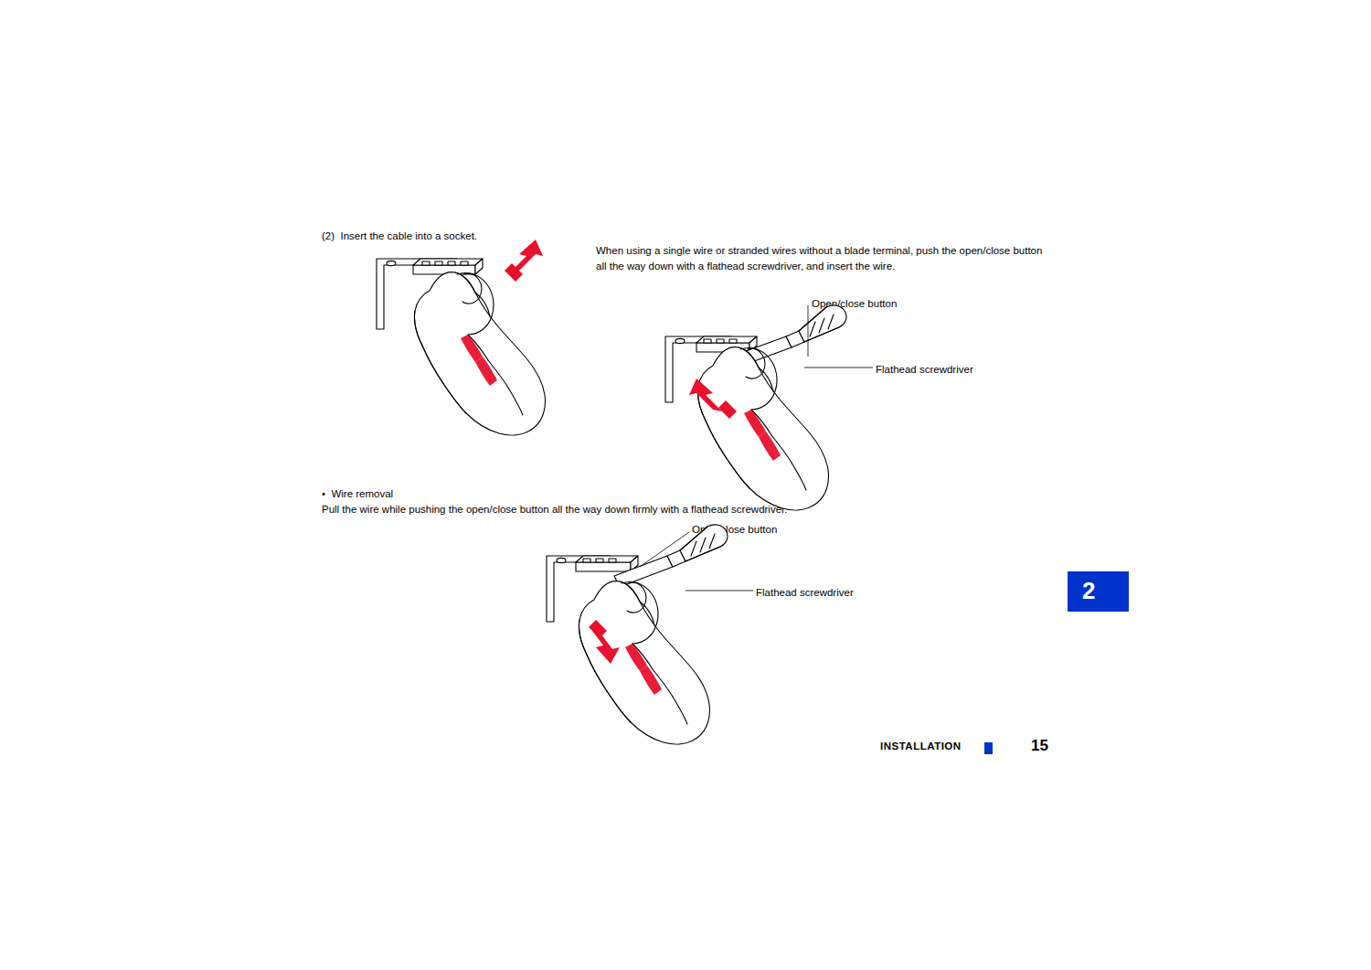(2) Insert the cable into a socket.
When using a single wire or stranded wires without a blade terminal, push the open/close button all the way down with a flathead screwdriver, and insert the wire.
Open/close button
Flathead screwdriver
• Wire removal
Pull the wire while pushing the open/close button all the way down firmly with a flathead screwdriver.
Open/close button
Flathead screwdriver
INSTALLATION
15
2